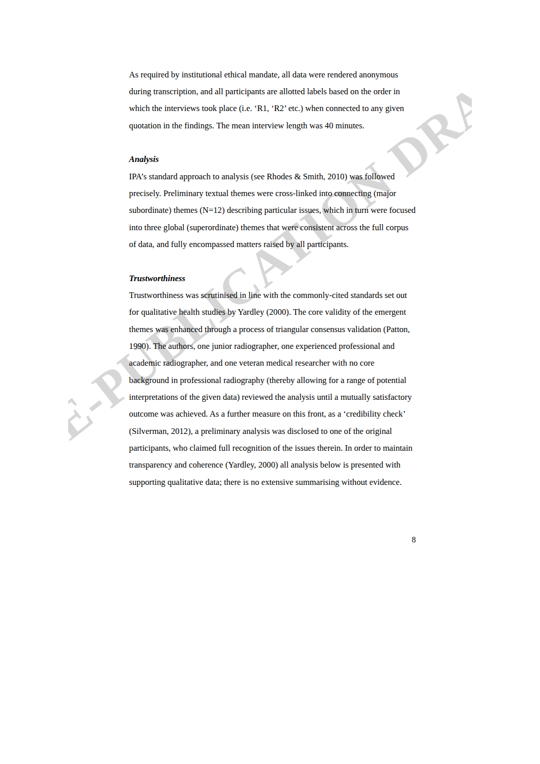PRE-PUBLICATION DRAFT
As required by institutional ethical mandate, all data were rendered anonymous during transcription, and all participants are allotted labels based on the order in which the interviews took place (i.e. ‘R1, ‘R2’ etc.) when connected to any given quotation in the findings. The mean interview length was 40 minutes.
Analysis
IPA’s standard approach to analysis (see Rhodes & Smith, 2010) was followed precisely. Preliminary textual themes were cross-linked into connecting (major subordinate) themes (N=12) describing particular issues, which in turn were focused into three global (superordinate) themes that were consistent across the full corpus of data, and fully encompassed matters raised by all participants.
Trustworthiness
Trustworthiness was scrutinised in line with the commonly-cited standards set out for qualitative health studies by Yardley (2000). The core validity of the emergent themes was enhanced through a process of triangular consensus validation (Patton, 1990). The authors, one junior radiographer, one experienced professional and academic radiographer, and one veteran medical researcher with no core background in professional radiography (thereby allowing for a range of potential interpretations of the given data) reviewed the analysis until a mutually satisfactory outcome was achieved. As a further measure on this front, as a ‘credibility check’ (Silverman, 2012), a preliminary analysis was disclosed to one of the original participants, who claimed full recognition of the issues therein. In order to maintain transparency and coherence (Yardley, 2000) all analysis below is presented with supporting qualitative data; there is no extensive summarising without evidence.
8